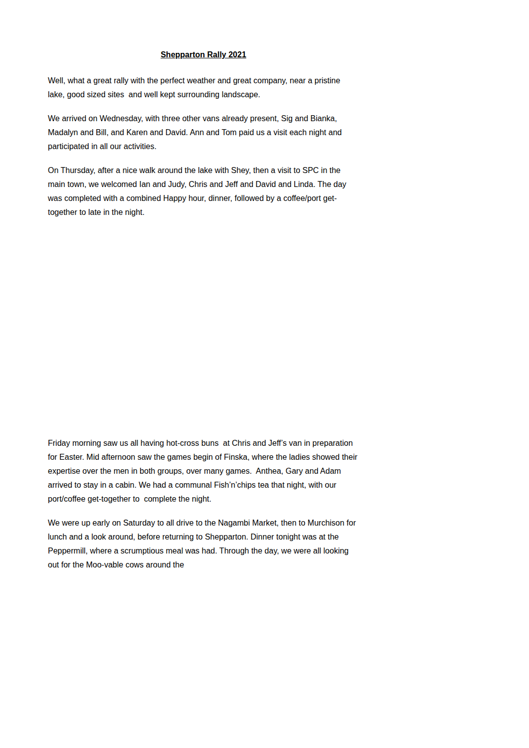Shepparton Rally 2021
Well, what a great rally with the perfect weather and great company, near a pristine lake, good sized sites and well kept surrounding landscape.
We arrived on Wednesday, with three other vans already present, Sig and Bianka, Madalyn and Bill, and Karen and David. Ann and Tom paid us a visit each night and participated in all our activities.
On Thursday, after a nice walk around the lake with Shey, then a visit to SPC in the main town, we welcomed Ian and Judy, Chris and Jeff and David and Linda. The day was completed with a combined Happy hour, dinner, followed by a coffee/port get-together to late in the night.
Friday morning saw us all having hot-cross buns at Chris and Jeff’s van in preparation for Easter. Mid afternoon saw the games begin of Finska, where the ladies showed their expertise over the men in both groups, over many games. Anthea, Gary and Adam arrived to stay in a cabin. We had a communal Fish’n’chips tea that night, with our port/coffee get-together to complete the night.
We were up early on Saturday to all drive to the Nagambi Market, then to Murchison for lunch and a look around, before returning to Shepparton. Dinner tonight was at the Peppermill, where a scrumptious meal was had. Through the day, we were all looking out for the Moo-vable cows around the